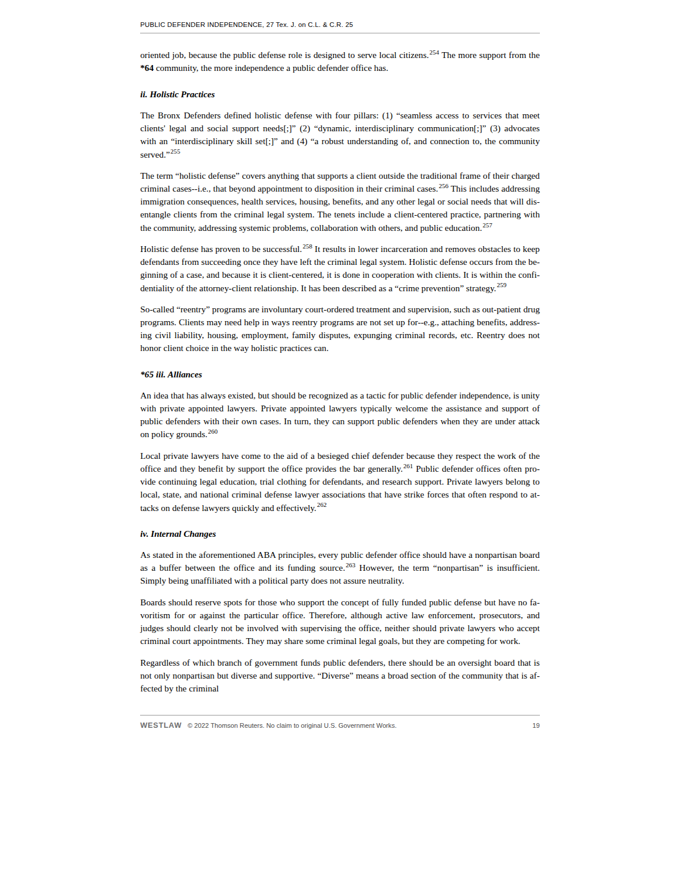PUBLIC DEFENDER INDEPENDENCE, 27 Tex. J. on C.L. & C.R. 25
oriented job, because the public defense role is designed to serve local citizens.254 The more support from the *64 community, the more independence a public defender office has.
ii. Holistic Practices
The Bronx Defenders defined holistic defense with four pillars: (1) “seamless access to services that meet clients' legal and social support needs[;]” (2) “dynamic, interdisciplinary communication[;]” (3) advocates with an “interdisciplinary skill set[;]” and (4) “a robust understanding of, and connection to, the community served.”255
The term “holistic defense” covers anything that supports a client outside the traditional frame of their charged criminal cases--i.e., that beyond appointment to disposition in their criminal cases.256 This includes addressing immigration consequences, health services, housing, benefits, and any other legal or social needs that will disentangle clients from the criminal legal system. The tenets include a client-centered practice, partnering with the community, addressing systemic problems, collaboration with others, and public education.257
Holistic defense has proven to be successful.258 It results in lower incarceration and removes obstacles to keep defendants from succeeding once they have left the criminal legal system. Holistic defense occurs from the beginning of a case, and because it is client-centered, it is done in cooperation with clients. It is within the confidentiality of the attorney-client relationship. It has been described as a “crime prevention” strategy.259
So-called “reentry” programs are involuntary court-ordered treatment and supervision, such as out-patient drug programs. Clients may need help in ways reentry programs are not set up for--e.g., attaching benefits, addressing civil liability, housing, employment, family disputes, expunging criminal records, etc. Reentry does not honor client choice in the way holistic practices can.
*65 iii. Alliances
An idea that has always existed, but should be recognized as a tactic for public defender independence, is unity with private appointed lawyers. Private appointed lawyers typically welcome the assistance and support of public defenders with their own cases. In turn, they can support public defenders when they are under attack on policy grounds.260
Local private lawyers have come to the aid of a besieged chief defender because they respect the work of the office and they benefit by support the office provides the bar generally.261 Public defender offices often provide continuing legal education, trial clothing for defendants, and research support. Private lawyers belong to local, state, and national criminal defense lawyer associations that have strike forces that often respond to attacks on defense lawyers quickly and effectively.262
iv. Internal Changes
As stated in the aforementioned ABA principles, every public defender office should have a nonpartisan board as a buffer between the office and its funding source.263 However, the term “nonpartisan” is insufficient. Simply being unaffiliated with a political party does not assure neutrality.
Boards should reserve spots for those who support the concept of fully funded public defense but have no favoritism for or against the particular office. Therefore, although active law enforcement, prosecutors, and judges should clearly not be involved with supervising the office, neither should private lawyers who accept criminal court appointments. They may share some criminal legal goals, but they are competing for work.
Regardless of which branch of government funds public defenders, there should be an oversight board that is not only nonpartisan but diverse and supportive. “Diverse” means a broad section of the community that is affected by the criminal
WESTLAW © 2022 Thomson Reuters. No claim to original U.S. Government Works. 19